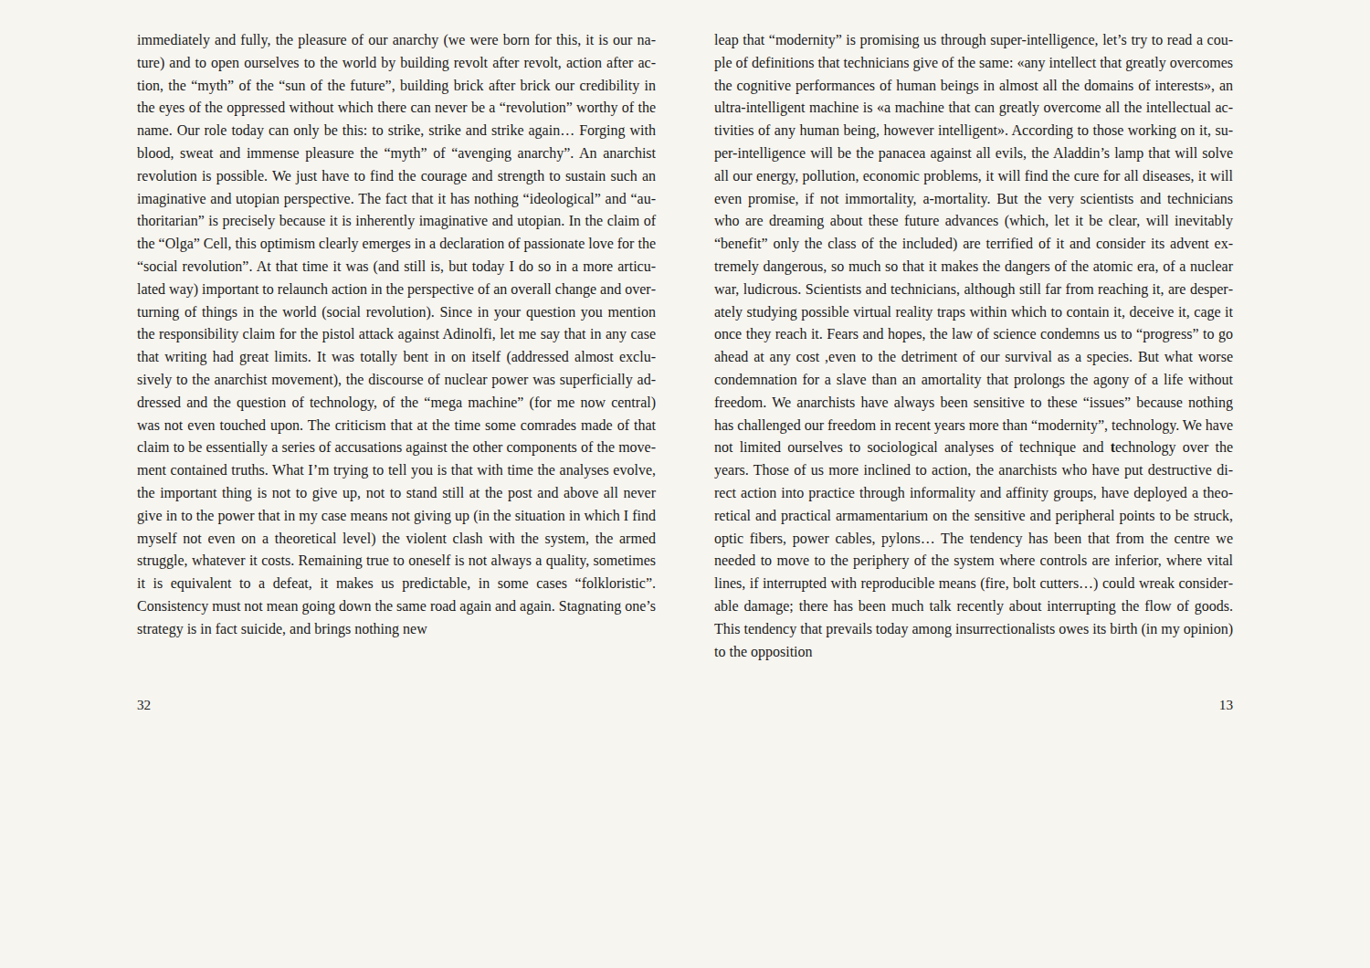immediately and fully, the pleasure of our anarchy (we were born for this, it is our nature) and to open ourselves to the world by building revolt after revolt, action after action, the “myth” of the “sun of the future”, building brick after brick our credibility in the eyes of the oppressed without which there can never be a “revolution” worthy of the name. Our role today can only be this: to strike, strike and strike again… Forging with blood, sweat and immense pleasure the “myth” of “avenging anarchy”. An anarchist revolution is possible. We just have to find the courage and strength to sustain such an imaginative and utopian perspective. The fact that it has nothing “ideological” and “authoritarian” is precisely because it is inherently imaginative and utopian. In the claim of the “Olga” Cell, this optimism clearly emerges in a declaration of passionate love for the “social revolution”. At that time it was (and still is, but today I do so in a more articulated way) important to relaunch action in the perspective of an overall change and overturning of things in the world (social revolution). Since in your question you mention the responsibility claim for the pistol attack against Adinolfi, let me say that in any case that writing had great limits. It was totally bent in on itself (addressed almost exclusively to the anarchist movement), the discourse of nuclear power was superficially addressed and the question of technology, of the “mega machine” (for me now central) was not even touched upon. The criticism that at the time some comrades made of that claim to be essentially a series of accusations against the other components of the movement contained truths. What I’m trying to tell you is that with time the analyses evolve, the important thing is not to give up, not to stand still at the post and above all never give in to the power that in my case means not giving up (in the situation in which I find myself not even on a theoretical level) the violent clash with the system, the armed struggle, whatever it costs. Remaining true to oneself is not always a quality, sometimes it is equivalent to a defeat, it makes us predictable, in some cases “folkloristic”. Consistency must not mean going down the same road again and again. Stagnating one’s strategy is in fact suicide, and brings nothing new
32
leap that “modernity” is promising us through super-intelligence, let’s try to read a couple of definitions that technicians give of the same: «any intellect that greatly overcomes the cognitive performances of human beings in almost all the domains of interests», an ultra-intelligent machine is «a machine that can greatly overcome all the intellectual activities of any human being, however intelligent». According to those working on it, super-intelligence will be the panacea against all evils, the Aladdin’s lamp that will solve all our energy, pollution, economic problems, it will find the cure for all diseases, it will even promise, if not immortality, a-mortality. But the very scientists and technicians who are dreaming about these future advances (which, let it be clear, will inevitably “benefit” only the class of the included) are terrified of it and consider its advent extremely dangerous, so much so that it makes the dangers of the atomic era, of a nuclear war, ludicrous. Scientists and technicians, although still far from reaching it, are desperately studying possible virtual reality traps within which to contain it, deceive it, cage it once they reach it. Fears and hopes, the law of science condemns us to “progress” to go ahead at any cost ,even to the detriment of our survival as a species. But what worse condemnation for a slave than an amortality that prolongs the agony of a life without freedom. We anarchists have always been sensitive to these “issues” because nothing has challenged our freedom in recent years more than “modernity”, technology. We have not limited ourselves to sociological analyses of technique and technology over the years. Those of us more inclined to action, the anarchists who have put destructive direct action into practice through informality and affinity groups, have deployed a theoretical and practical armamentarium on the sensitive and peripheral points to be struck, optic fibers, power cables, pylons… The tendency has been that from the centre we needed to move to the periphery of the system where controls are inferior, where vital lines, if interrupted with reproducible means (fire, bolt cutters…) could wreak considerable damage; there has been much talk recently about interrupting the flow of goods. This tendency that prevails today among insurrectionalists owes its birth (in my opinion) to the opposition
13